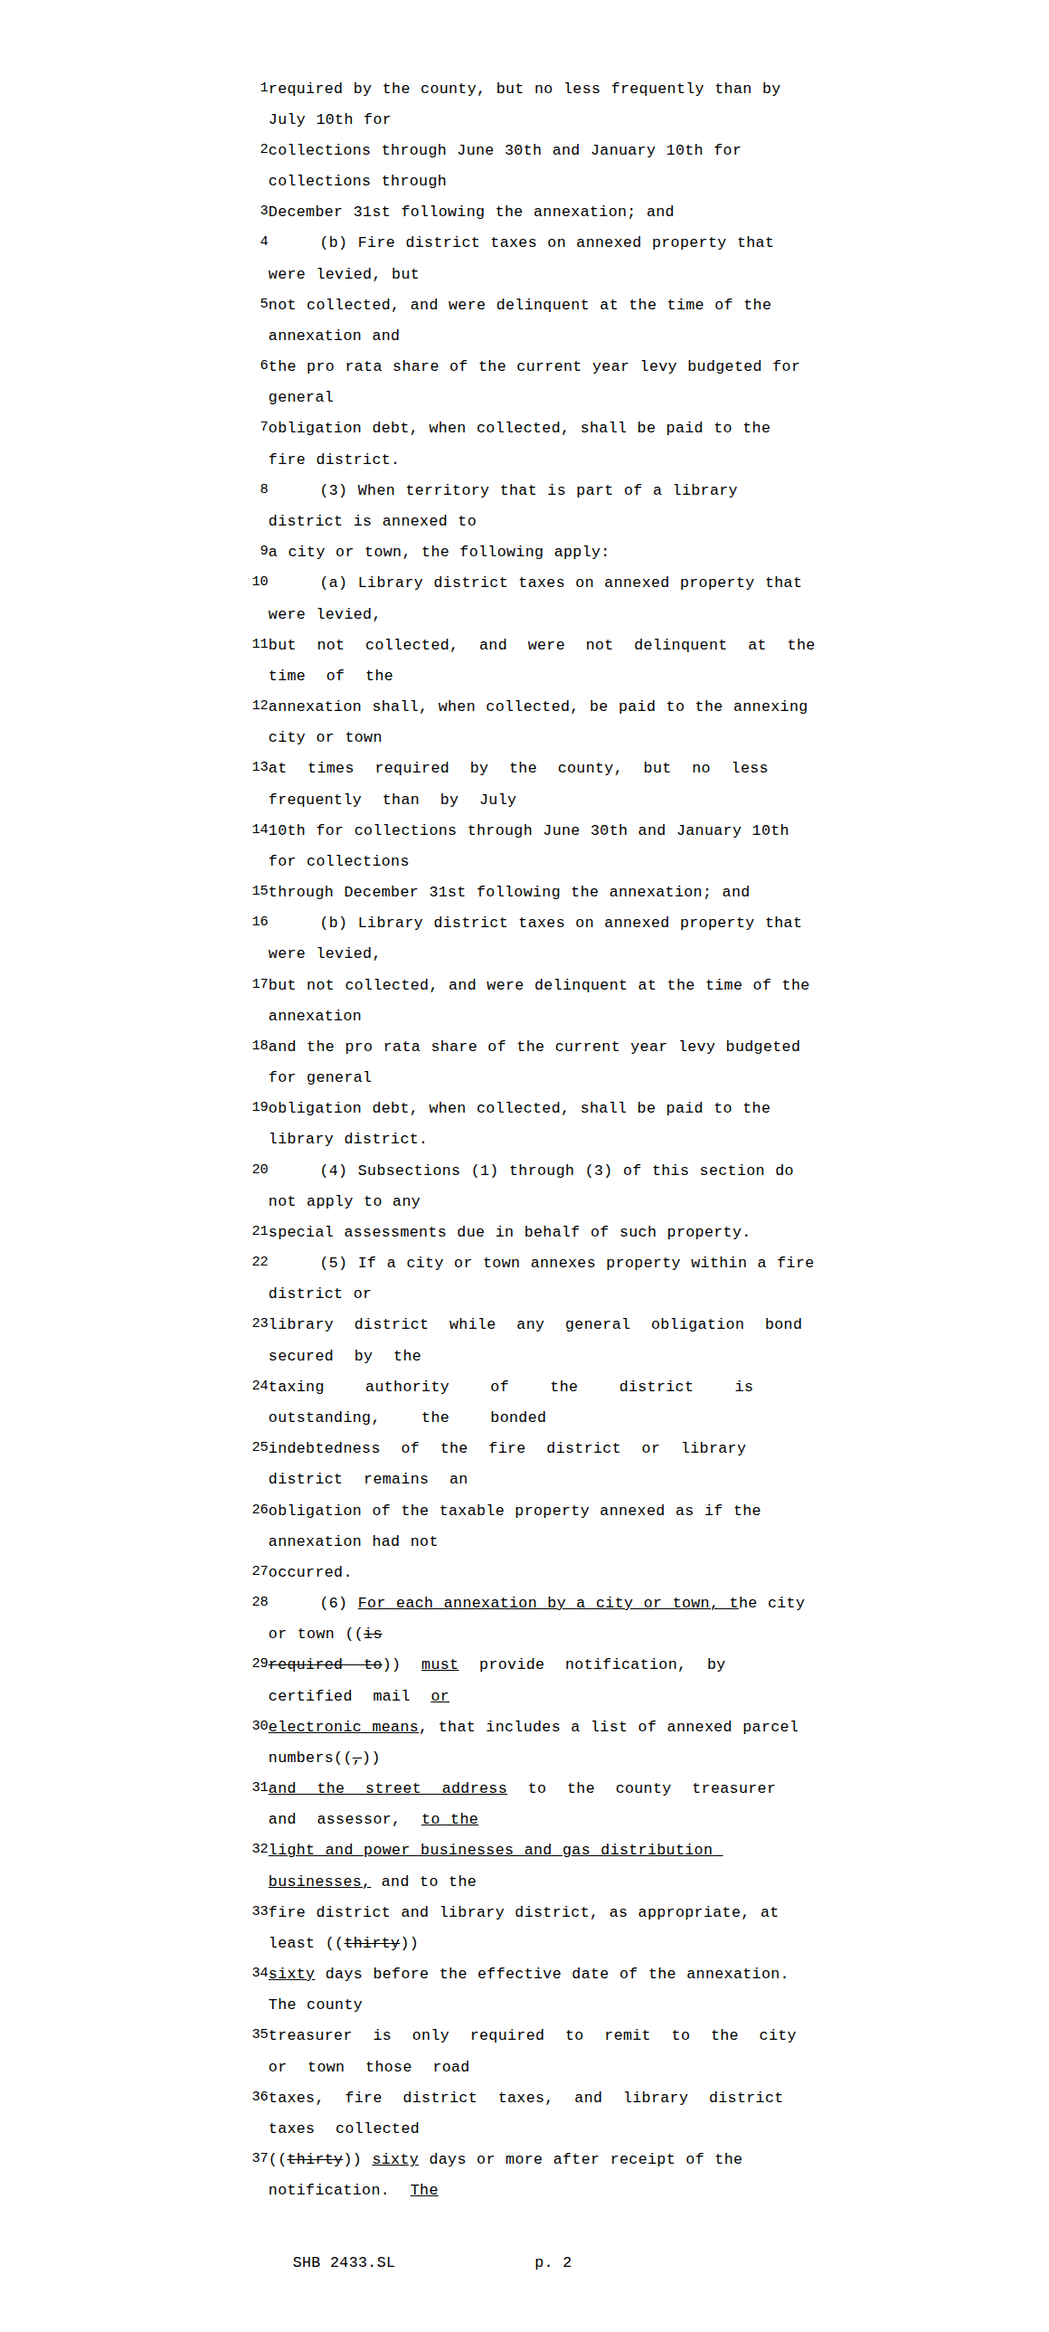| 1 | required by the county, but no less frequently than by July 10th for |
| 2 | collections through June 30th and January 10th for collections through |
| 3 | December 31st following the annexation; and |
| 4 | (b) Fire district taxes on annexed property that were levied, but |
| 5 | not collected, and were delinquent at the time of the annexation and |
| 6 | the pro rata share of the current year levy budgeted for general |
| 7 | obligation debt, when collected, shall be paid to the fire district. |
| 8 | (3) When territory that is part of a library district is annexed to |
| 9 | a city or town, the following apply: |
| 10 | (a) Library district taxes on annexed property that were levied, |
| 11 | but not collected, and were not delinquent at the time of the |
| 12 | annexation shall, when collected, be paid to the annexing city or town |
| 13 | at times required by the county, but no less frequently than by July |
| 14 | 10th for collections through June 30th and January 10th for collections |
| 15 | through December 31st following the annexation; and |
| 16 | (b) Library district taxes on annexed property that were levied, |
| 17 | but not collected, and were delinquent at the time of the annexation |
| 18 | and the pro rata share of the current year levy budgeted for general |
| 19 | obligation debt, when collected, shall be paid to the library district. |
| 20 | (4) Subsections (1) through (3) of this section do not apply to any |
| 21 | special assessments due in behalf of such property. |
| 22 | (5) If a city or town annexes property within a fire district or |
| 23 | library district while any general obligation bond secured by the |
| 24 | taxing authority of the district is outstanding, the bonded |
| 25 | indebtedness of the fire district or library district remains an |
| 26 | obligation of the taxable property annexed as if the annexation had not |
| 27 | occurred. |
| 28 | (6) For each annexation by a city or town, t he city or town (( is |
| 29 | required to )) must provide notification, by certified mail or |
| 30 | electronic means , that includes a list of annexed parcel numbers(( , )) |
| 31 | and the street address to the county treasurer and assessor, to the |
| 32 | light and power businesses and gas distribution businesses, and to the |
| 33 | fire district and library district, as appropriate, at least (( thirty )) |
| 34 | sixty days before the effective date of the annexation. The county |
| 35 | treasurer is only required to remit to the city or town those road |
| 36 | taxes, fire district taxes, and library district taxes collected |
| 37 | (( thirty )) sixty days or more after receipt of the notification. The |
SHB 2433.SL
p. 2